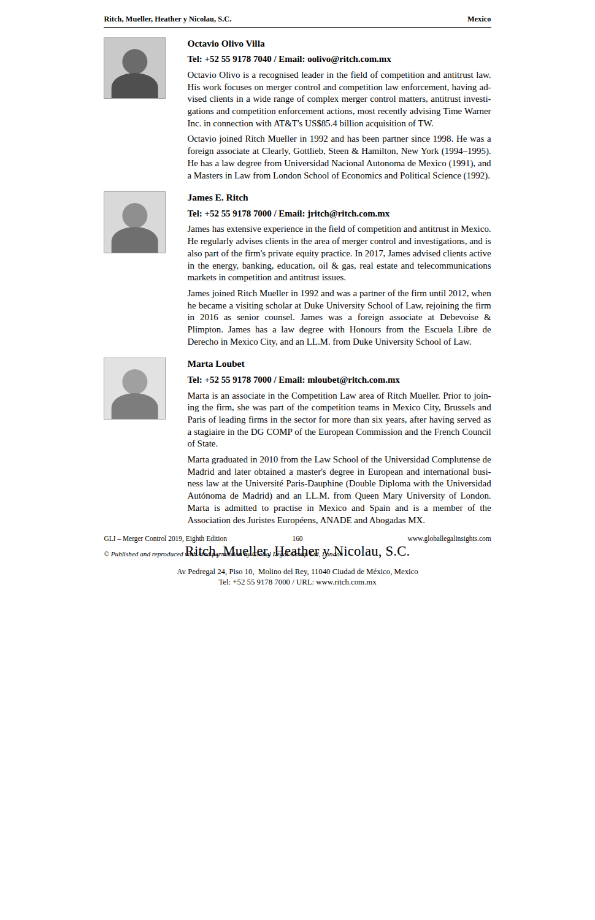Ritch, Mueller, Heather y Nicolau, S.C.
Mexico
Octavio Olivo Villa
Tel: +52 55 9178 7040 / Email: oolivo@ritch.com.mx
Octavio Olivo is a recognised leader in the field of competition and antitrust law. His work focuses on merger control and competition law enforcement, having advised clients in a wide range of complex merger control matters, antitrust investigations and competition enforcement actions, most recently advising Time Warner Inc. in connection with AT&T's US$85.4 billion acquisition of TW.
Octavio joined Ritch Mueller in 1992 and has been partner since 1998. He was a foreign associate at Clearly, Gottlieb, Steen & Hamilton, New York (1994–1995). He has a law degree from Universidad Nacional Autonoma de Mexico (1991), and a Masters in Law from London School of Economics and Political Science (1992).
James E. Ritch
Tel: +52 55 9178 7000 / Email: jritch@ritch.com.mx
James has extensive experience in the field of competition and antitrust in Mexico. He regularly advises clients in the area of merger control and investigations, and is also part of the firm's private equity practice. In 2017, James advised clients active in the energy, banking, education, oil & gas, real estate and telecommunications markets in competition and antitrust issues.
James joined Ritch Mueller in 1992 and was a partner of the firm until 2012, when he became a visiting scholar at Duke University School of Law, rejoining the firm in 2016 as senior counsel. James was a foreign associate at Debevoise & Plimpton. James has a law degree with Honours from the Escuela Libre de Derecho in Mexico City, and an LL.M. from Duke University School of Law.
Marta Loubet
Tel: +52 55 9178 7000 / Email: mloubet@ritch.com.mx
Marta is an associate in the Competition Law area of Ritch Mueller. Prior to joining the firm, she was part of the competition teams in Mexico City, Brussels and Paris of leading firms in the sector for more than six years, after having served as a stagiaire in the DG COMP of the European Commission and the French Council of State.
Marta graduated in 2010 from the Law School of the Universidad Complutense de Madrid and later obtained a master's degree in European and international business law at the Université Paris-Dauphine (Double Diploma with the Universidad Autónoma de Madrid) and an LL.M. from Queen Mary University of London. Marta is admitted to practise in Mexico and Spain and is a member of the Association des Juristes Européens, ANADE and Abogadas MX.
Ritch, Mueller, Heather y Nicolau, S.C.
Av Pedregal 24, Piso 10, Molino del Rey, 11040 Ciudad de México, Mexico
Tel: +52 55 9178 7000 / URL: www.ritch.com.mx
GLI – Merger Control 2019, Eighth Edition
160
www.globallegalinsights.com
© Published and reproduced with kind permission by Global Legal Group Ltd, London